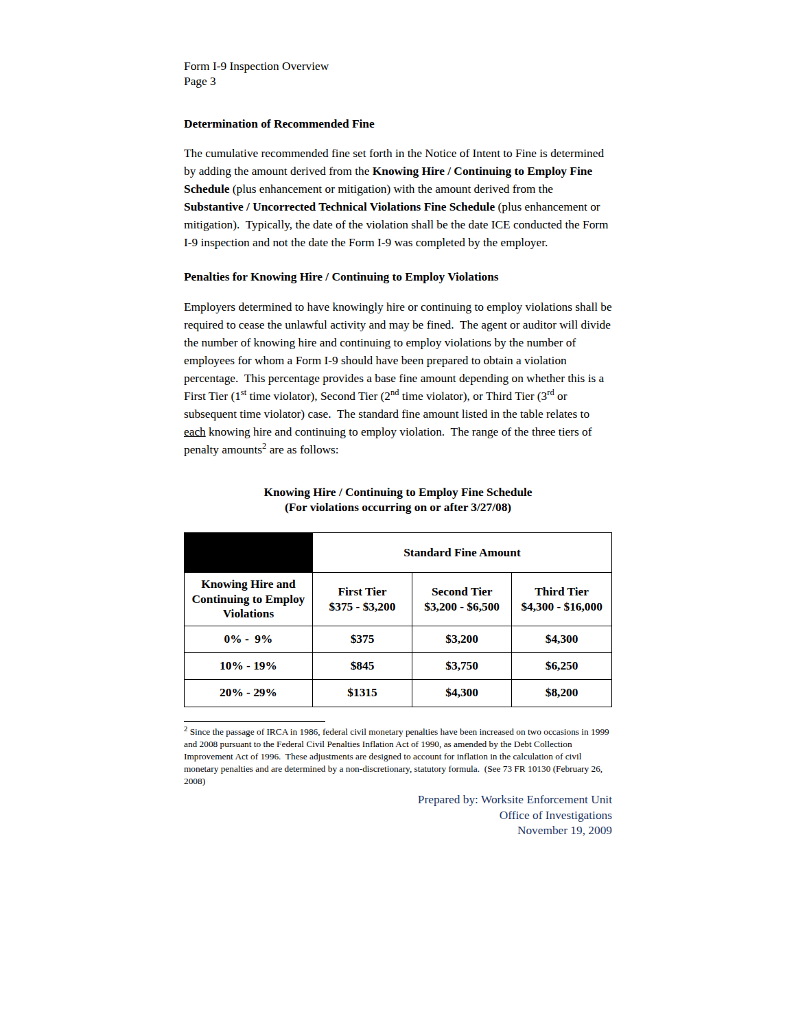Form I-9 Inspection Overview
Page 3
Determination of Recommended Fine
The cumulative recommended fine set forth in the Notice of Intent to Fine is determined by adding the amount derived from the Knowing Hire / Continuing to Employ Fine Schedule (plus enhancement or mitigation) with the amount derived from the Substantive / Uncorrected Technical Violations Fine Schedule (plus enhancement or mitigation). Typically, the date of the violation shall be the date ICE conducted the Form I-9 inspection and not the date the Form I-9 was completed by the employer.
Penalties for Knowing Hire / Continuing to Employ Violations
Employers determined to have knowingly hire or continuing to employ violations shall be required to cease the unlawful activity and may be fined. The agent or auditor will divide the number of knowing hire and continuing to employ violations by the number of employees for whom a Form I-9 should have been prepared to obtain a violation percentage. This percentage provides a base fine amount depending on whether this is a First Tier (1st time violator), Second Tier (2nd time violator), or Third Tier (3rd or subsequent time violator) case. The standard fine amount listed in the table relates to each knowing hire and continuing to employ violation. The range of the three tiers of penalty amounts2 are as follows:
Knowing Hire / Continuing to Employ Fine Schedule
(For violations occurring on or after 3/27/08)
| | Standard Fine Amount |
| Knowing Hire and Continuing to Employ Violations | First Tier $375 - $3,200 | Second Tier $3,200 - $6,500 | Third Tier $4,300 - $16,000 |
| 0% - 9% | $375 | $3,200 | $4,300 |
| 10% - 19% | $845 | $3,750 | $6,250 |
| 20% - 29% | $1315 | $4,300 | $8,200 |
2 Since the passage of IRCA in 1986, federal civil monetary penalties have been increased on two occasions in 1999 and 2008 pursuant to the Federal Civil Penalties Inflation Act of 1990, as amended by the Debt Collection Improvement Act of 1996. These adjustments are designed to account for inflation in the calculation of civil monetary penalties and are determined by a non-discretionary, statutory formula. (See 73 FR 10130 (February 26, 2008)
Prepared by: Worksite Enforcement Unit
Office of Investigations
November 19, 2009